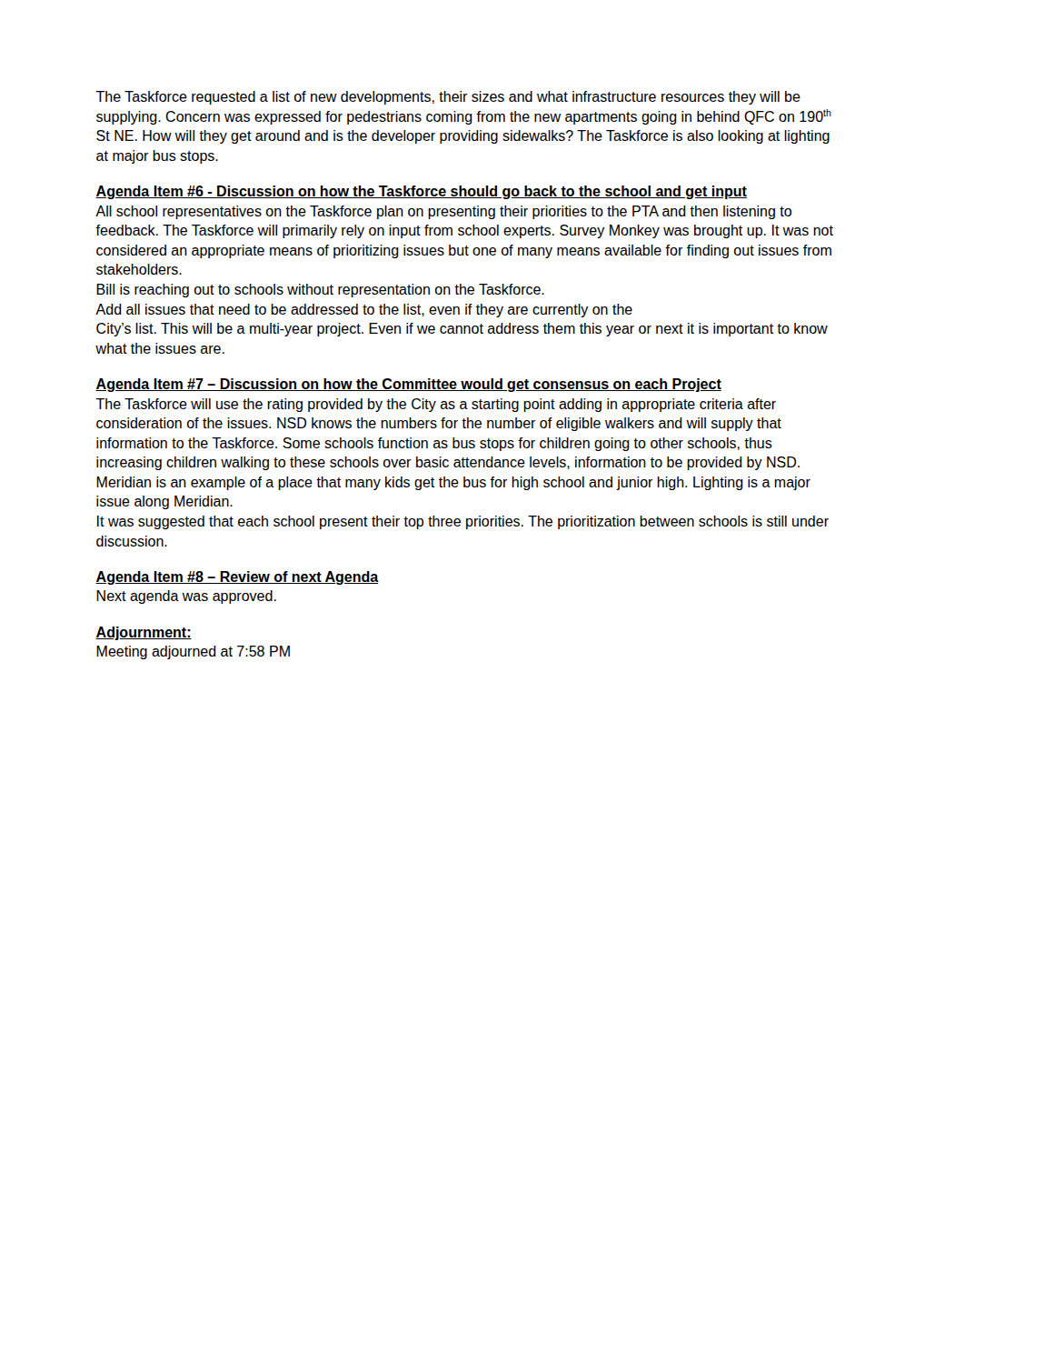The Taskforce requested a list of new developments, their sizes and what infrastructure resources they will be supplying. Concern was expressed for pedestrians coming from the new apartments going in behind QFC on 190th St NE. How will they get around and is the developer providing sidewalks? The Taskforce is also looking at lighting at major bus stops.
Agenda Item #6 - Discussion on how the Taskforce should go back to the school and get input
All school representatives on the Taskforce plan on presenting their priorities to the PTA and then listening to feedback. The Taskforce will primarily rely on input from school experts. Survey Monkey was brought up. It was not considered an appropriate means of prioritizing issues but one of many means available for finding out issues from stakeholders.
Bill is reaching out to schools without representation on the Taskforce.
Add all issues that need to be addressed to the list, even if they are currently on the
City’s list. This will be a multi-year project. Even if we cannot address them this year or next it is important to know what the issues are.
Agenda Item #7 – Discussion on how the Committee would get consensus on each Project
The Taskforce will use the rating provided by the City as a starting point adding in appropriate criteria after consideration of the issues. NSD knows the numbers for the number of eligible walkers and will supply that information to the Taskforce. Some schools function as bus stops for children going to other schools, thus increasing children walking to these schools over basic attendance levels, information to be provided by NSD. Meridian is an example of a place that many kids get the bus for high school and junior high. Lighting is a major issue along Meridian.
It was suggested that each school present their top three priorities. The prioritization between schools is still under discussion.
Agenda Item #8 – Review of next Agenda
Next agenda was approved.
Adjournment:
Meeting adjourned at 7:58 PM